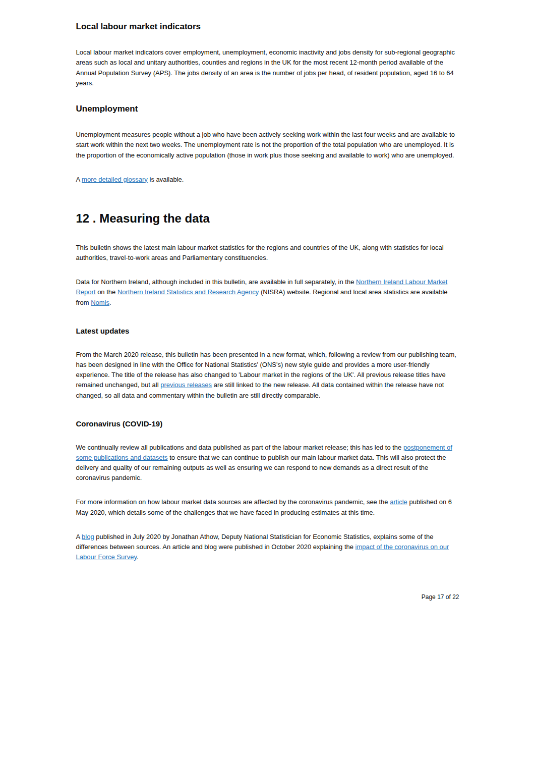Local labour market indicators
Local labour market indicators cover employment, unemployment, economic inactivity and jobs density for sub-regional geographic areas such as local and unitary authorities, counties and regions in the UK for the most recent 12-month period available of the Annual Population Survey (APS). The jobs density of an area is the number of jobs per head, of resident population, aged 16 to 64 years.
Unemployment
Unemployment measures people without a job who have been actively seeking work within the last four weeks and are available to start work within the next two weeks. The unemployment rate is not the proportion of the total population who are unemployed. It is the proportion of the economically active population (those in work plus those seeking and available to work) who are unemployed.
A more detailed glossary is available.
12 . Measuring the data
This bulletin shows the latest main labour market statistics for the regions and countries of the UK, along with statistics for local authorities, travel-to-work areas and Parliamentary constituencies.
Data for Northern Ireland, although included in this bulletin, are available in full separately, in the Northern Ireland Labour Market Report on the Northern Ireland Statistics and Research Agency (NISRA) website. Regional and local area statistics are available from Nomis.
Latest updates
From the March 2020 release, this bulletin has been presented in a new format, which, following a review from our publishing team, has been designed in line with the Office for National Statistics' (ONS's) new style guide and provides a more user-friendly experience. The title of the release has also changed to 'Labour market in the regions of the UK'. All previous release titles have remained unchanged, but all previous releases are still linked to the new release. All data contained within the release have not changed, so all data and commentary within the bulletin are still directly comparable.
Coronavirus (COVID-19)
We continually review all publications and data published as part of the labour market release; this has led to the postponement of some publications and datasets to ensure that we can continue to publish our main labour market data. This will also protect the delivery and quality of our remaining outputs as well as ensuring we can respond to new demands as a direct result of the coronavirus pandemic.
For more information on how labour market data sources are affected by the coronavirus pandemic, see the article published on 6 May 2020, which details some of the challenges that we have faced in producing estimates at this time.
A blog published in July 2020 by Jonathan Athow, Deputy National Statistician for Economic Statistics, explains some of the differences between sources. An article and blog were published in October 2020 explaining the impact of the coronavirus on our Labour Force Survey.
Page 17 of 22